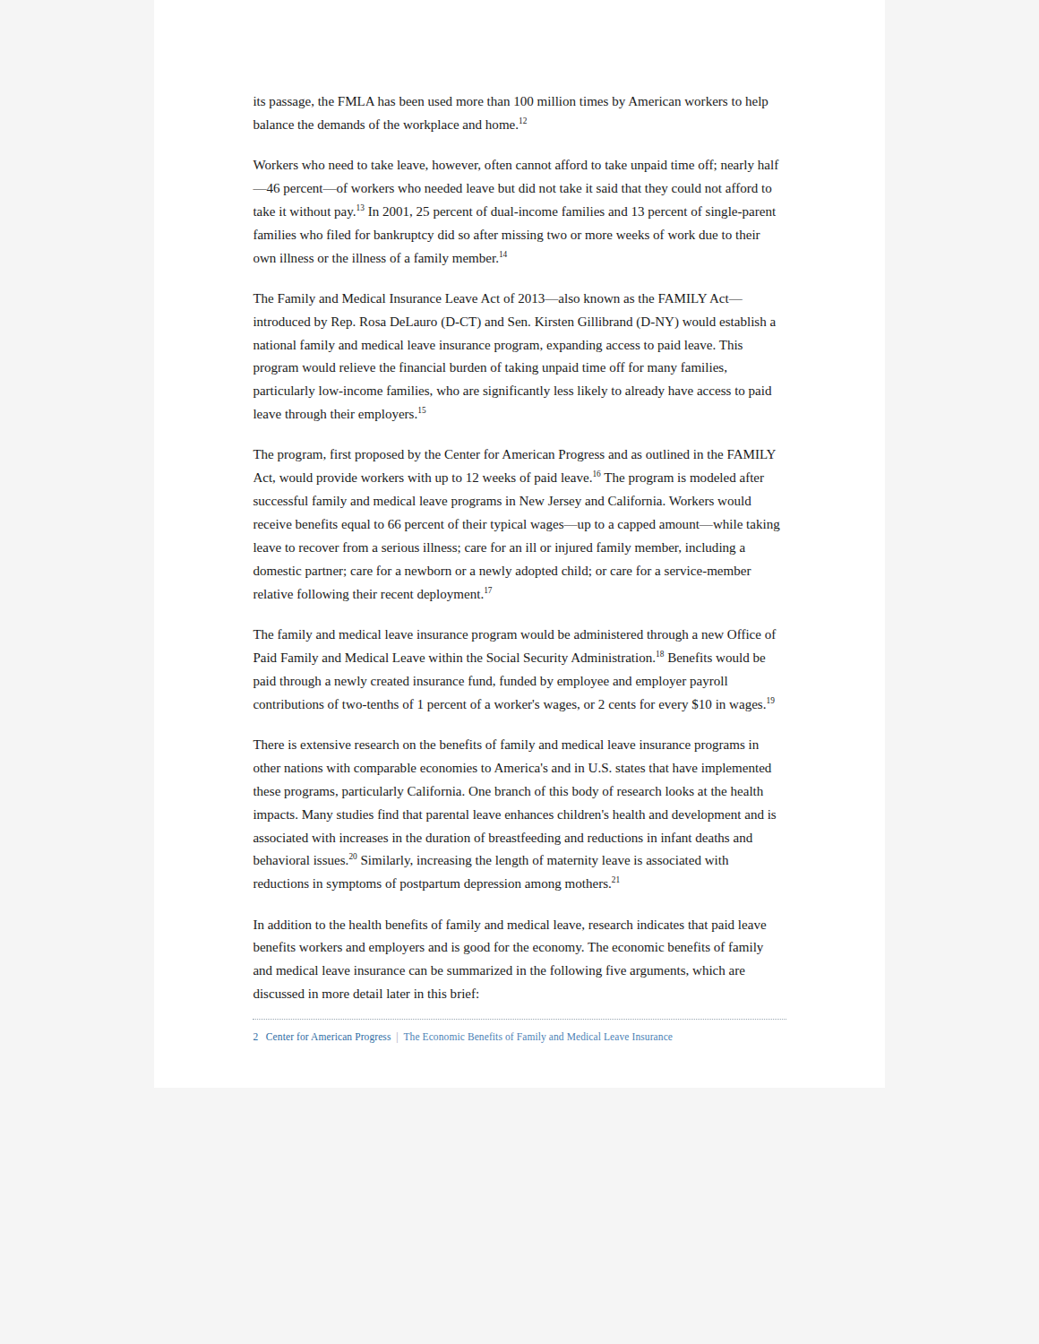its passage, the FMLA has been used more than 100 million times by American workers to help balance the demands of the workplace and home.12
Workers who need to take leave, however, often cannot afford to take unpaid time off; nearly half—46 percent—of workers who needed leave but did not take it said that they could not afford to take it without pay.13 In 2001, 25 percent of dual-income families and 13 percent of single-parent families who filed for bankruptcy did so after missing two or more weeks of work due to their own illness or the illness of a family member.14
The Family and Medical Insurance Leave Act of 2013—also known as the FAMILY Act—introduced by Rep. Rosa DeLauro (D-CT) and Sen. Kirsten Gillibrand (D-NY) would establish a national family and medical leave insurance program, expanding access to paid leave. This program would relieve the financial burden of taking unpaid time off for many families, particularly low-income families, who are significantly less likely to already have access to paid leave through their employers.15
The program, first proposed by the Center for American Progress and as outlined in the FAMILY Act, would provide workers with up to 12 weeks of paid leave.16 The program is modeled after successful family and medical leave programs in New Jersey and California. Workers would receive benefits equal to 66 percent of their typical wages—up to a capped amount—while taking leave to recover from a serious illness; care for an ill or injured family member, including a domestic partner; care for a newborn or a newly adopted child; or care for a service-member relative following their recent deployment.17
The family and medical leave insurance program would be administered through a new Office of Paid Family and Medical Leave within the Social Security Administration.18 Benefits would be paid through a newly created insurance fund, funded by employee and employer payroll contributions of two-tenths of 1 percent of a worker's wages, or 2 cents for every $10 in wages.19
There is extensive research on the benefits of family and medical leave insurance programs in other nations with comparable economies to America's and in U.S. states that have implemented these programs, particularly California. One branch of this body of research looks at the health impacts. Many studies find that parental leave enhances children's health and development and is associated with increases in the duration of breastfeeding and reductions in infant deaths and behavioral issues.20 Similarly, increasing the length of maternity leave is associated with reductions in symptoms of postpartum depression among mothers.21
In addition to the health benefits of family and medical leave, research indicates that paid leave benefits workers and employers and is good for the economy. The economic benefits of family and medical leave insurance can be summarized in the following five arguments, which are discussed in more detail later in this brief:
2 Center for American Progress|The Economic Benefits of Family and Medical Leave Insurance